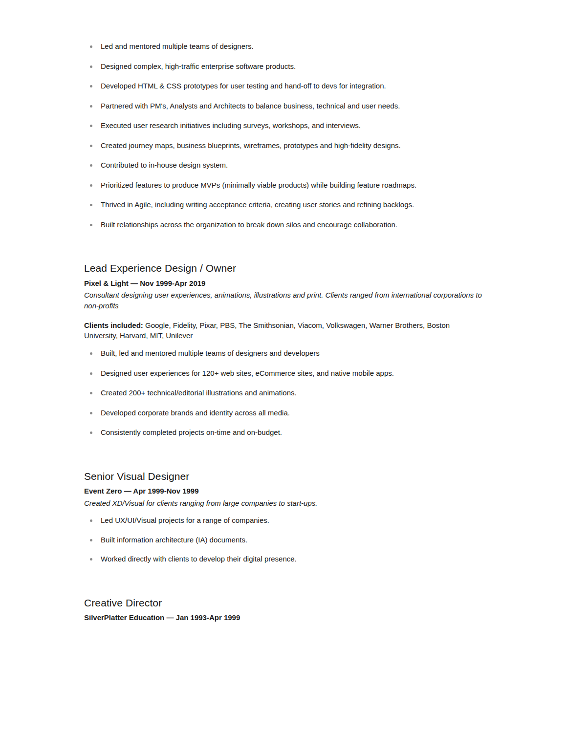Led and mentored multiple teams of designers.
Designed complex, high-traffic enterprise software products.
Developed HTML & CSS prototypes for user testing and hand-off to devs for integration.
Partnered with PM's, Analysts and Architects to balance business, technical and user needs.
Executed user research initiatives including surveys, workshops, and interviews.
Created journey maps, business blueprints, wireframes, prototypes and high-fidelity designs.
Contributed to in-house design system.
Prioritized features to produce MVPs (minimally viable products) while building feature roadmaps.
Thrived in Agile, including writing acceptance criteria, creating user stories and refining backlogs.
Built relationships across the organization to break down silos and encourage collaboration.
Lead Experience Design / Owner
Pixel & Light — Nov 1999-Apr 2019
Consultant designing user experiences, animations, illustrations and print. Clients ranged from international corporations to non-profits
Clients included: Google, Fidelity, Pixar, PBS, The Smithsonian, Viacom, Volkswagen, Warner Brothers, Boston University, Harvard, MIT, Unilever
Built, led and mentored multiple teams of designers and developers
Designed user experiences for 120+ web sites, eCommerce sites, and native mobile apps.
Created 200+ technical/editorial illustrations and animations.
Developed corporate brands and identity across all media.
Consistently completed projects on-time and on-budget.
Senior Visual Designer
Event Zero — Apr 1999-Nov 1999
Created XD/Visual for clients ranging from large companies to start-ups.
Led UX/UI/Visual projects for a range of companies.
Built information architecture (IA) documents.
Worked directly with clients to develop their digital presence.
Creative Director
SilverPlatter Education — Jan 1993-Apr 1999